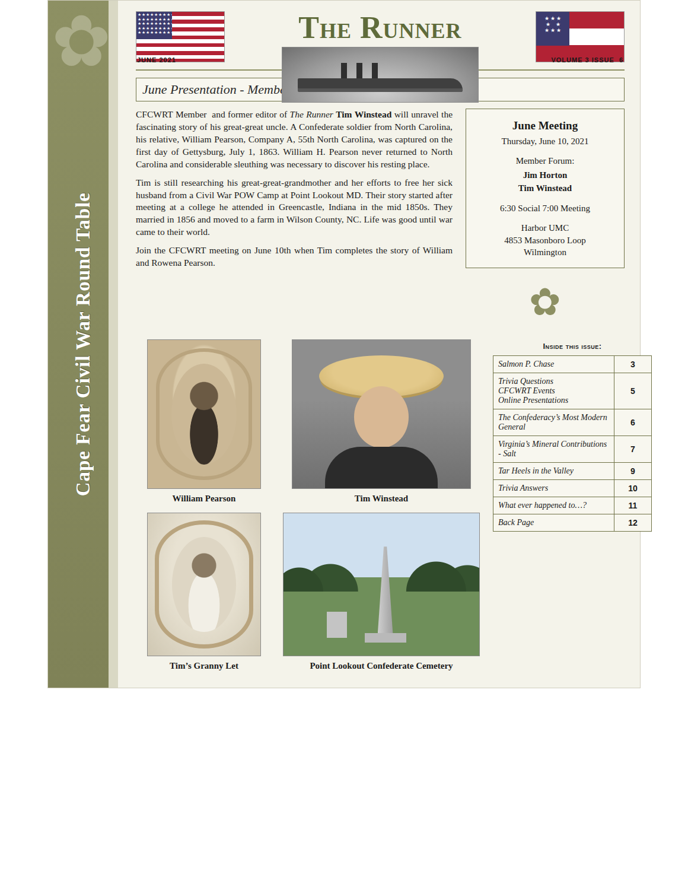✿
Cape Fear Civil War Round Table
★★★★★★★★★★
★★★★★★★★★★
★★★★★★★★★★
★★★★★★★★★★
★★★★★★★★★★
The Runner
★ ★ ★
★ ★
★ ★ ★
JUNE 2021
VOLUME 3 ISSUE 6
June Presentation - Member Forum - Forgotten Soldiers
CFCWRT Member and former editor of The Runner Tim Winstead will unravel the fascinating story of his great-great uncle. A Confederate soldier from North Carolina, his relative, William Pearson, Company A, 55th North Carolina, was captured on the first day of Gettysburg, July 1, 1863. William H. Pearson never returned to North Carolina and considerable sleuthing was necessary to discover his resting place.
Tim is still researching his great-great-grandmother and her efforts to free her sick husband from a Civil War POW Camp at Point Lookout MD. Their story started after meeting at a college he attended in Greencastle, Indiana in the mid 1850s. They married in 1856 and moved to a farm in Wilson County, NC. Life was good until war came to their world.
Join the CFCWRT meeting on June 10th when Tim completes the story of William and Rowena Pearson.
June Meeting
Thursday, June 10, 2021
Member Forum:
Jim Horton
Tim Winstead
6:30 Social 7:00 Meeting
Harbor UMC
4853 Masonboro Loop
Wilmington
✿
William Pearson
Tim Winstead
Tim’s Granny Let
Point Lookout Confederate Cemetery
Inside this issue:
| Salmon P. Chase | 3 |
| Trivia Questions CFCWRT Events Online Presentations | 5 |
| The Confederacy’s Most Modern General | 6 |
| Virginia’s Mineral Contributions - Salt | 7 |
| Tar Heels in the Valley | 9 |
| Trivia Answers | 10 |
| What ever happened to…? | 11 |
| Back Page | 12 |